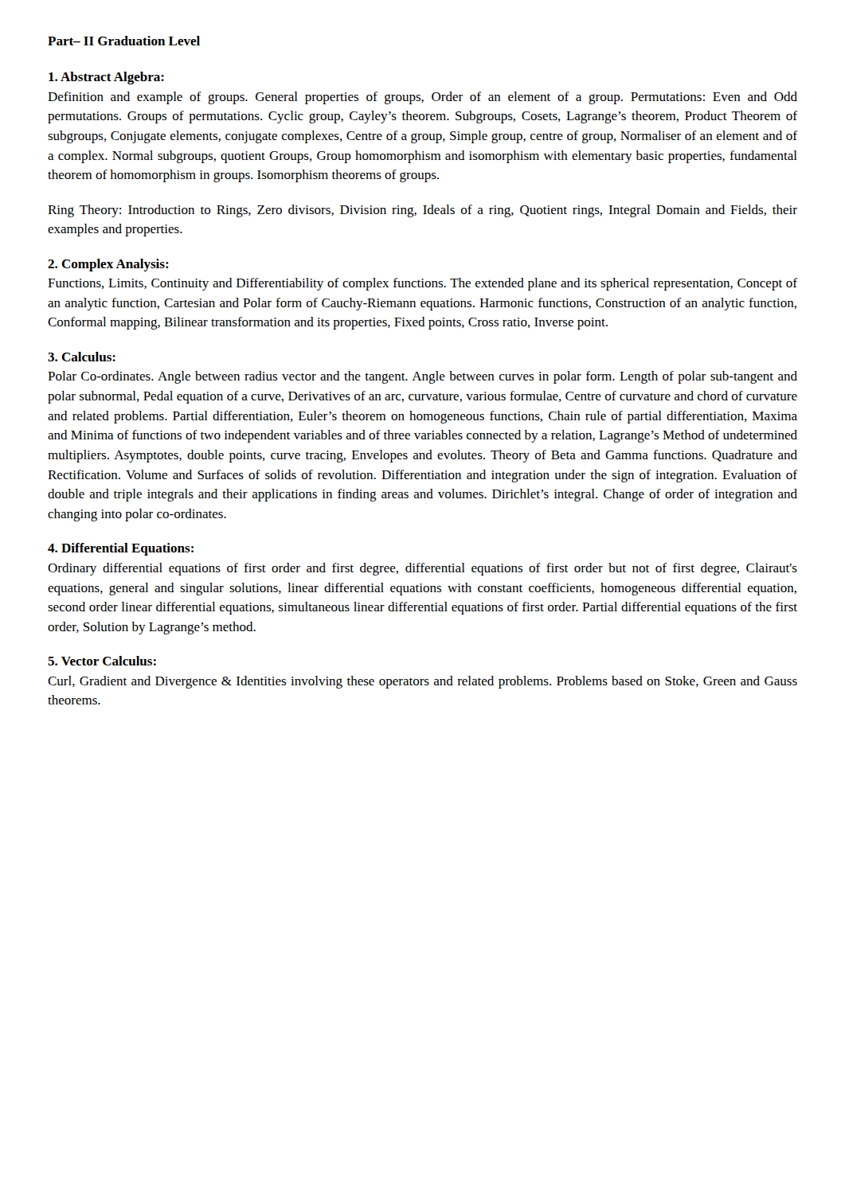Part– II Graduation Level
1. Abstract Algebra:
Definition and example of groups. General properties of groups, Order of an element of a group. Permutations: Even and Odd permutations. Groups of permutations. Cyclic group, Cayley’s theorem. Subgroups, Cosets, Lagrange’s theorem, Product Theorem of subgroups, Conjugate elements, conjugate complexes, Centre of a group, Simple group, centre of group, Normaliser of an element and of a complex. Normal subgroups, quotient Groups, Group homomorphism and isomorphism with elementary basic properties, fundamental theorem of homomorphism in groups. Isomorphism theorems of groups.
Ring Theory: Introduction to Rings, Zero divisors, Division ring, Ideals of a ring, Quotient rings, Integral Domain and Fields, their examples and properties.
2. Complex Analysis:
Functions, Limits, Continuity and Differentiability of complex functions. The extended plane and its spherical representation, Concept of an analytic function, Cartesian and Polar form of Cauchy-Riemann equations. Harmonic functions, Construction of an analytic function, Conformal mapping, Bilinear transformation and its properties, Fixed points, Cross ratio, Inverse point.
3. Calculus:
Polar Co-ordinates. Angle between radius vector and the tangent. Angle between curves in polar form. Length of polar sub-tangent and polar subnormal, Pedal equation of a curve, Derivatives of an arc, curvature, various formulae, Centre of curvature and chord of curvature and related problems. Partial differentiation, Euler’s theorem on homogeneous functions, Chain rule of partial differentiation, Maxima and Minima of functions of two independent variables and of three variables connected by a relation, Lagrange’s Method of undetermined multipliers. Asymptotes, double points, curve tracing, Envelopes and evolutes. Theory of Beta and Gamma functions. Quadrature and Rectification. Volume and Surfaces of solids of revolution. Differentiation and integration under the sign of integration. Evaluation of double and triple integrals and their applications in finding areas and volumes. Dirichlet’s integral. Change of order of integration and changing into polar co-ordinates.
4. Differential Equations:
Ordinary differential equations of first order and first degree, differential equations of first order but not of first degree, Clairaut's equations, general and singular solutions, linear differential equations with constant coefficients, homogeneous differential equation, second order linear differential equations, simultaneous linear differential equations of first order. Partial differential equations of the first order, Solution by Lagrange’s method.
5. Vector Calculus:
Curl, Gradient and Divergence & Identities involving these operators and related problems. Problems based on Stoke, Green and Gauss theorems.